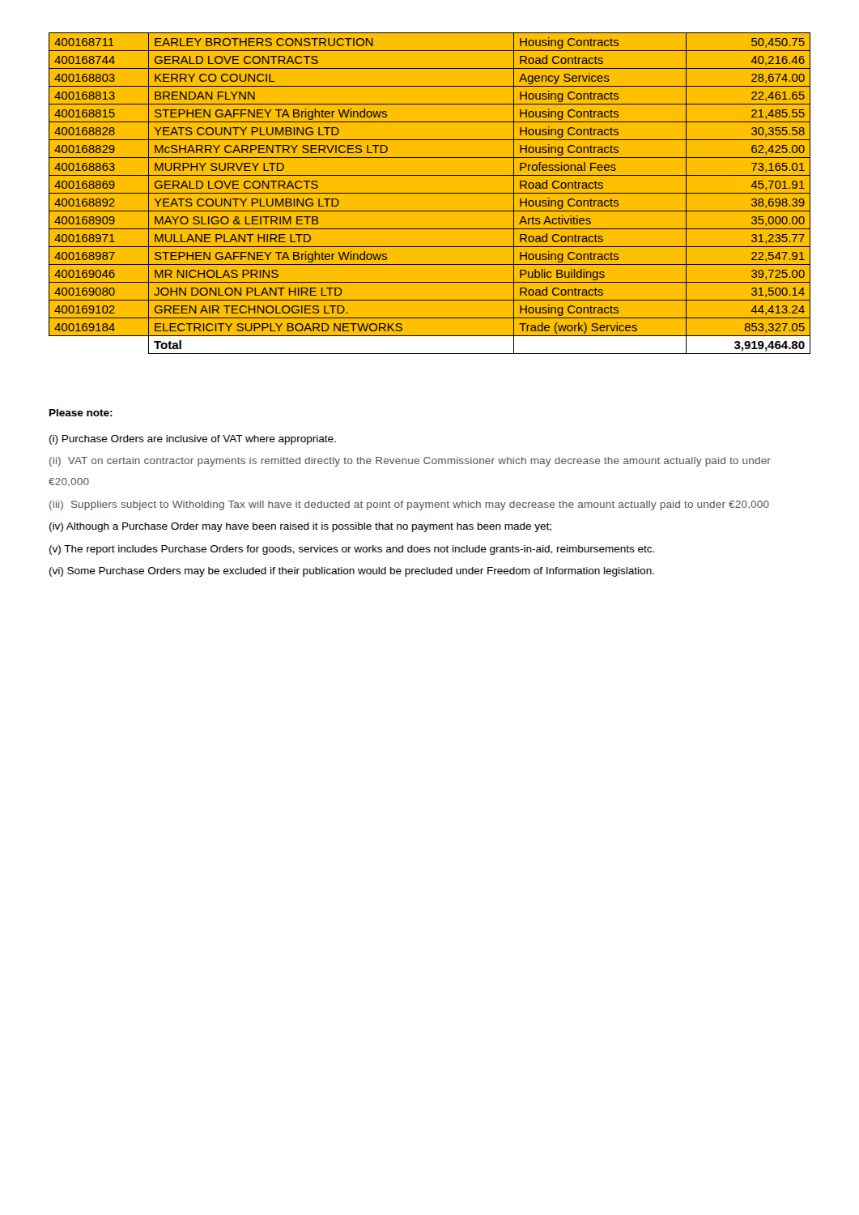| 400168711 | EARLEY BROTHERS CONSTRUCTION | Housing Contracts | 50,450.75 |
| 400168744 | GERALD LOVE CONTRACTS | Road Contracts | 40,216.46 |
| 400168803 | KERRY CO COUNCIL | Agency Services | 28,674.00 |
| 400168813 | BRENDAN FLYNN | Housing Contracts | 22,461.65 |
| 400168815 | STEPHEN GAFFNEY TA Brighter Windows | Housing Contracts | 21,485.55 |
| 400168828 | YEATS COUNTY PLUMBING LTD | Housing Contracts | 30,355.58 |
| 400168829 | McSHARRY CARPENTRY SERVICES LTD | Housing Contracts | 62,425.00 |
| 400168863 | MURPHY SURVEY LTD | Professional Fees | 73,165.01 |
| 400168869 | GERALD LOVE CONTRACTS | Road Contracts | 45,701.91 |
| 400168892 | YEATS COUNTY PLUMBING LTD | Housing Contracts | 38,698.39 |
| 400168909 | MAYO SLIGO & LEITRIM ETB | Arts Activities | 35,000.00 |
| 400168971 | MULLANE PLANT HIRE LTD | Road Contracts | 31,235.77 |
| 400168987 | STEPHEN GAFFNEY TA Brighter Windows | Housing Contracts | 22,547.91 |
| 400169046 | MR NICHOLAS PRINS | Public Buildings | 39,725.00 |
| 400169080 | JOHN DONLON PLANT HIRE LTD | Road Contracts | 31,500.14 |
| 400169102 | GREEN AIR TECHNOLOGIES LTD. | Housing Contracts | 44,413.24 |
| 400169184 | ELECTRICITY SUPPLY BOARD NETWORKS | Trade (work) Services | 853,327.05 |
| | Total | | 3,919,464.80 |
Please note:
(i) Purchase Orders are inclusive of VAT where appropriate.
(ii) VAT on certain contractor payments is remitted directly to the Revenue Commissioner which may decrease the amount actually paid to under €20,000
(iii) Suppliers subject to Witholding Tax will have it deducted at point of payment which may decrease the amount actually paid to under €20,000
(iv) Although a Purchase Order may have been raised it is possible that no payment has been made yet;
(v) The report includes Purchase Orders for goods, services or works and does not include grants-in-aid, reimbursements etc.
(vi) Some Purchase Orders may be excluded if their publication would be precluded under Freedom of Information legislation.